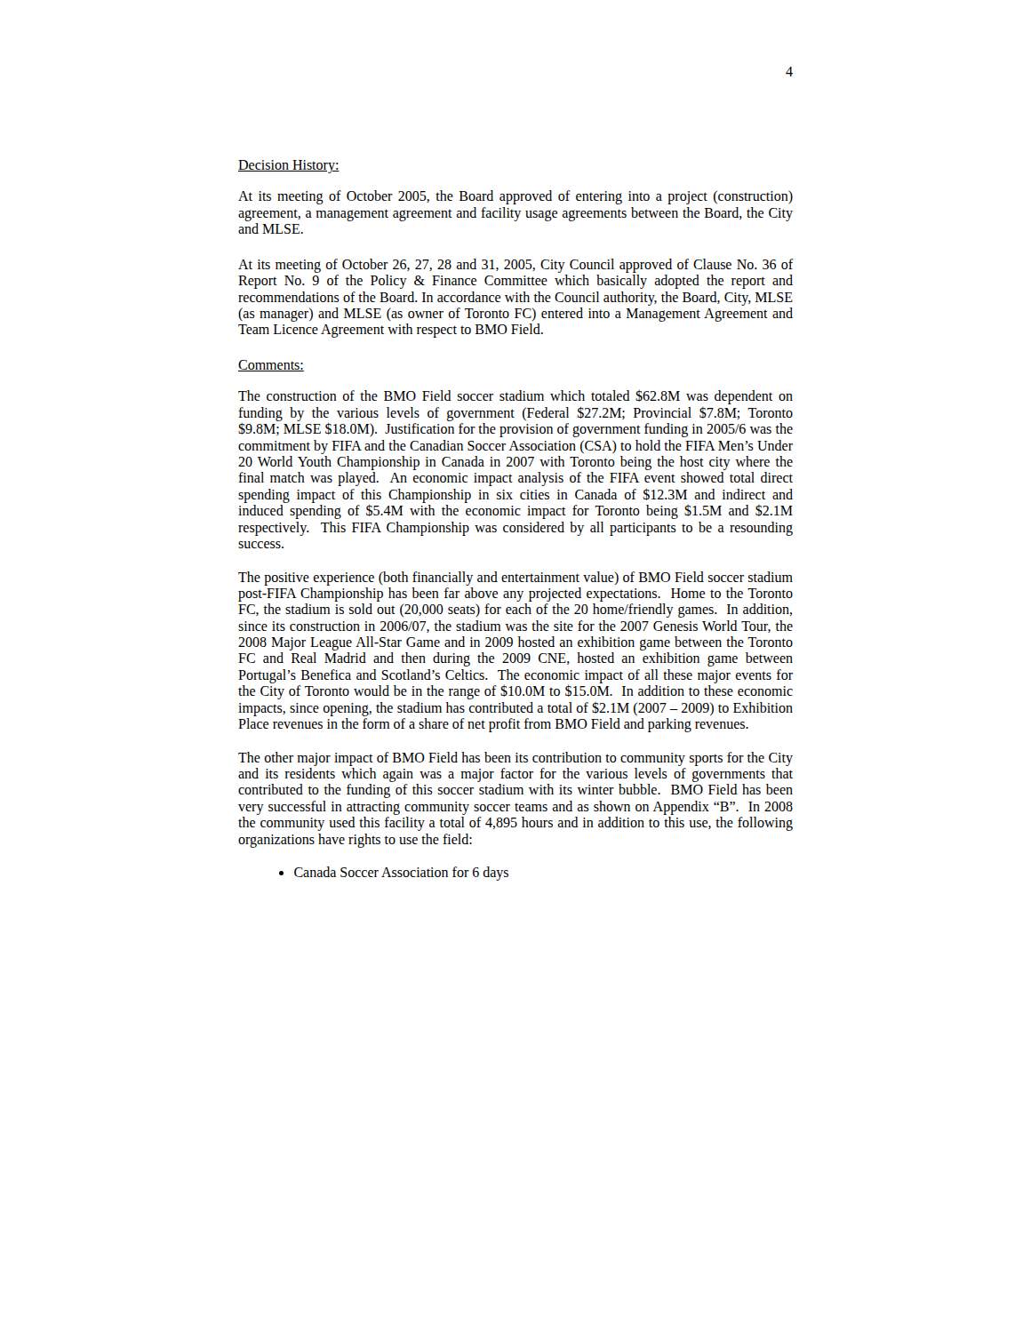4
Decision History:
At its meeting of October 2005, the Board approved of entering into a project (construction) agreement, a management agreement and facility usage agreements between the Board, the City and MLSE.
At its meeting of October 26, 27, 28 and 31, 2005, City Council approved of Clause No. 36 of Report No. 9 of the Policy & Finance Committee which basically adopted the report and recommendations of the Board. In accordance with the Council authority, the Board, City, MLSE (as manager) and MLSE (as owner of Toronto FC) entered into a Management Agreement and Team Licence Agreement with respect to BMO Field.
Comments:
The construction of the BMO Field soccer stadium which totaled $62.8M was dependent on funding by the various levels of government (Federal $27.2M; Provincial $7.8M; Toronto $9.8M; MLSE $18.0M). Justification for the provision of government funding in 2005/6 was the commitment by FIFA and the Canadian Soccer Association (CSA) to hold the FIFA Men’s Under 20 World Youth Championship in Canada in 2007 with Toronto being the host city where the final match was played. An economic impact analysis of the FIFA event showed total direct spending impact of this Championship in six cities in Canada of $12.3M and indirect and induced spending of $5.4M with the economic impact for Toronto being $1.5M and $2.1M respectively. This FIFA Championship was considered by all participants to be a resounding success.
The positive experience (both financially and entertainment value) of BMO Field soccer stadium post-FIFA Championship has been far above any projected expectations. Home to the Toronto FC, the stadium is sold out (20,000 seats) for each of the 20 home/friendly games. In addition, since its construction in 2006/07, the stadium was the site for the 2007 Genesis World Tour, the 2008 Major League All-Star Game and in 2009 hosted an exhibition game between the Toronto FC and Real Madrid and then during the 2009 CNE, hosted an exhibition game between Portugal’s Benefica and Scotland’s Celtics. The economic impact of all these major events for the City of Toronto would be in the range of $10.0M to $15.0M. In addition to these economic impacts, since opening, the stadium has contributed a total of $2.1M (2007 – 2009) to Exhibition Place revenues in the form of a share of net profit from BMO Field and parking revenues.
The other major impact of BMO Field has been its contribution to community sports for the City and its residents which again was a major factor for the various levels of governments that contributed to the funding of this soccer stadium with its winter bubble. BMO Field has been very successful in attracting community soccer teams and as shown on Appendix “B”. In 2008 the community used this facility a total of 4,895 hours and in addition to this use, the following organizations have rights to use the field:
Canada Soccer Association for 6 days